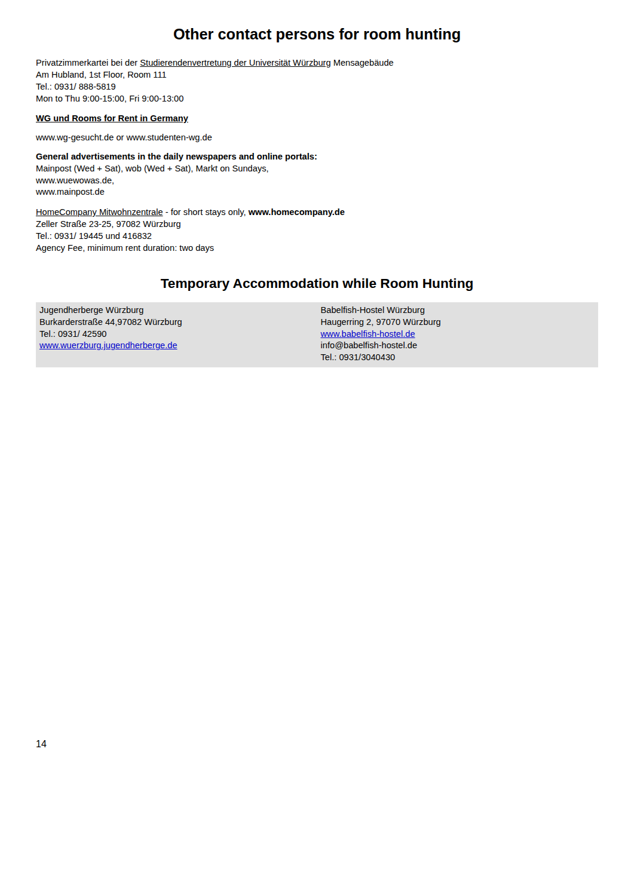Other contact persons for room hunting
Privatzimmerkartei bei der Studierendenvertretung der Universität Würzburg Mensagebäude
Am Hubland, 1st Floor, Room 111
Tel.: 0931/ 888-5819
Mon to Thu 9:00-15:00, Fri 9:00-13:00
WG und Rooms for Rent in Germany
www.wg-gesucht.de or www.studenten-wg.de
General advertisements in the daily newspapers and online portals:
Mainpost (Wed + Sat), wob (Wed + Sat), Markt on Sundays,
www.wuewowas.de,
www.mainpost.de
HomeCompany Mitwohnzentrale - for short stays only, www.homecompany.de
Zeller Straße 23-25, 97082 Würzburg
Tel.: 0931/ 19445 und 416832
Agency Fee, minimum rent duration: two days
Temporary Accommodation while Room Hunting
| Jugendherberge Würzburg Burkarderstraße 44,97082 Würzburg Tel.: 0931/ 42590 www.wuerzburg.jugendherberge.de | Babelfish-Hostel Würzburg Haugerring 2, 97070 Würzburg www.babelfish-hostel.de info@babelfish-hostel.de Tel.: 0931/3040430 |
14